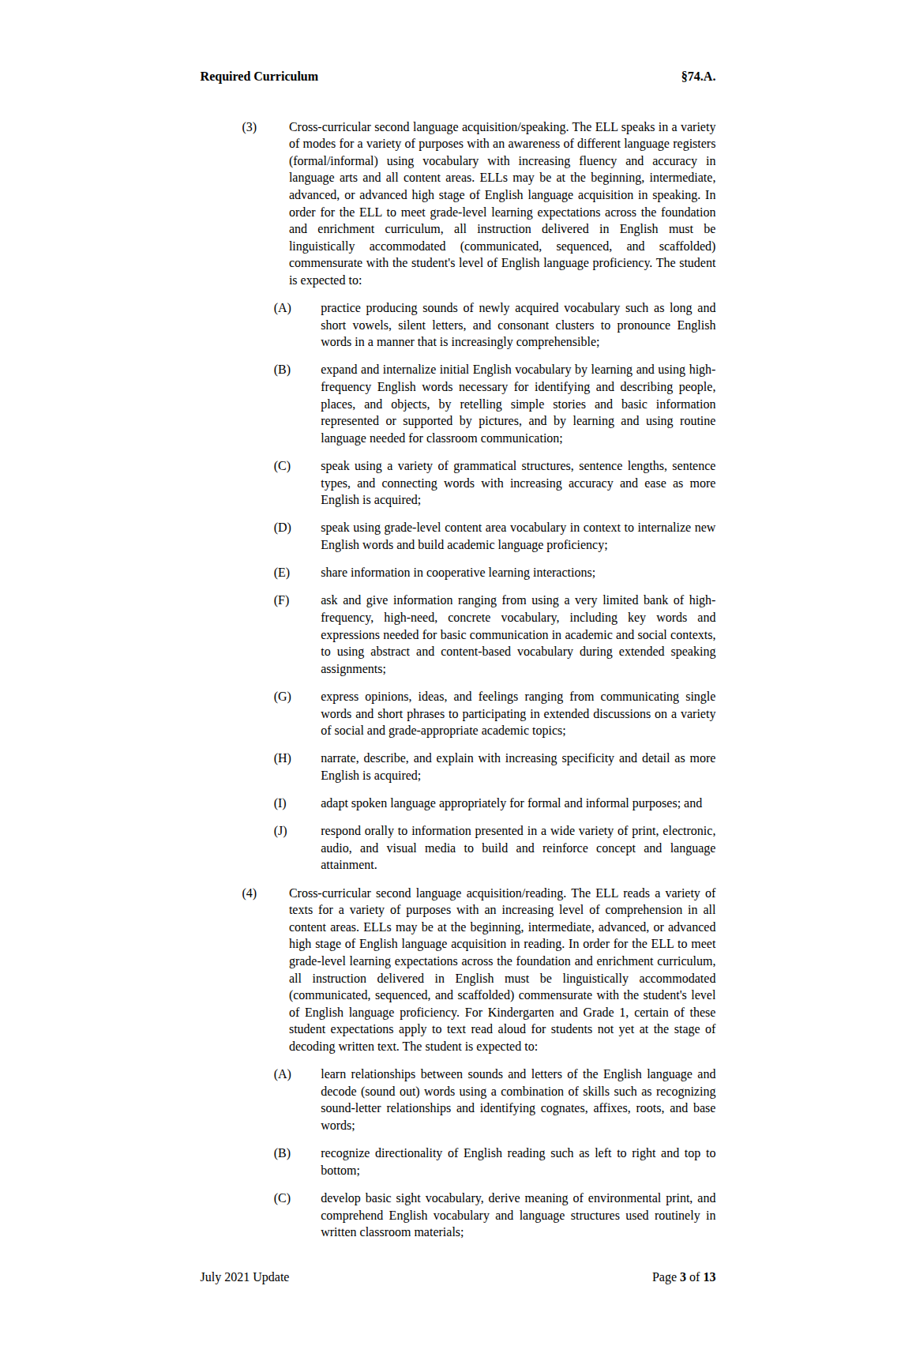Required Curriculum
§74.A.
(3)
Cross-curricular second language acquisition/speaking. The ELL speaks in a variety of modes for a variety of purposes with an awareness of different language registers (formal/informal) using vocabulary with increasing fluency and accuracy in language arts and all content areas. ELLs may be at the beginning, intermediate, advanced, or advanced high stage of English language acquisition in speaking. In order for the ELL to meet grade-level learning expectations across the foundation and enrichment curriculum, all instruction delivered in English must be linguistically accommodated (communicated, sequenced, and scaffolded) commensurate with the student's level of English language proficiency. The student is expected to:
(A)
practice producing sounds of newly acquired vocabulary such as long and short vowels, silent letters, and consonant clusters to pronounce English words in a manner that is increasingly comprehensible;
(B)
expand and internalize initial English vocabulary by learning and using high-frequency English words necessary for identifying and describing people, places, and objects, by retelling simple stories and basic information represented or supported by pictures, and by learning and using routine language needed for classroom communication;
(C)
speak using a variety of grammatical structures, sentence lengths, sentence types, and connecting words with increasing accuracy and ease as more English is acquired;
(D)
speak using grade-level content area vocabulary in context to internalize new English words and build academic language proficiency;
(E)
share information in cooperative learning interactions;
(F)
ask and give information ranging from using a very limited bank of high-frequency, high-need, concrete vocabulary, including key words and expressions needed for basic communication in academic and social contexts, to using abstract and content-based vocabulary during extended speaking assignments;
(G)
express opinions, ideas, and feelings ranging from communicating single words and short phrases to participating in extended discussions on a variety of social and grade-appropriate academic topics;
(H)
narrate, describe, and explain with increasing specificity and detail as more English is acquired;
(I)
adapt spoken language appropriately for formal and informal purposes; and
(J)
respond orally to information presented in a wide variety of print, electronic, audio, and visual media to build and reinforce concept and language attainment.
(4)
Cross-curricular second language acquisition/reading. The ELL reads a variety of texts for a variety of purposes with an increasing level of comprehension in all content areas. ELLs may be at the beginning, intermediate, advanced, or advanced high stage of English language acquisition in reading. In order for the ELL to meet grade-level learning expectations across the foundation and enrichment curriculum, all instruction delivered in English must be linguistically accommodated (communicated, sequenced, and scaffolded) commensurate with the student's level of English language proficiency. For Kindergarten and Grade 1, certain of these student expectations apply to text read aloud for students not yet at the stage of decoding written text. The student is expected to:
(A)
learn relationships between sounds and letters of the English language and decode (sound out) words using a combination of skills such as recognizing sound-letter relationships and identifying cognates, affixes, roots, and base words;
(B)
recognize directionality of English reading such as left to right and top to bottom;
(C)
develop basic sight vocabulary, derive meaning of environmental print, and comprehend English vocabulary and language structures used routinely in written classroom materials;
July 2021 Update
Page 3 of 13